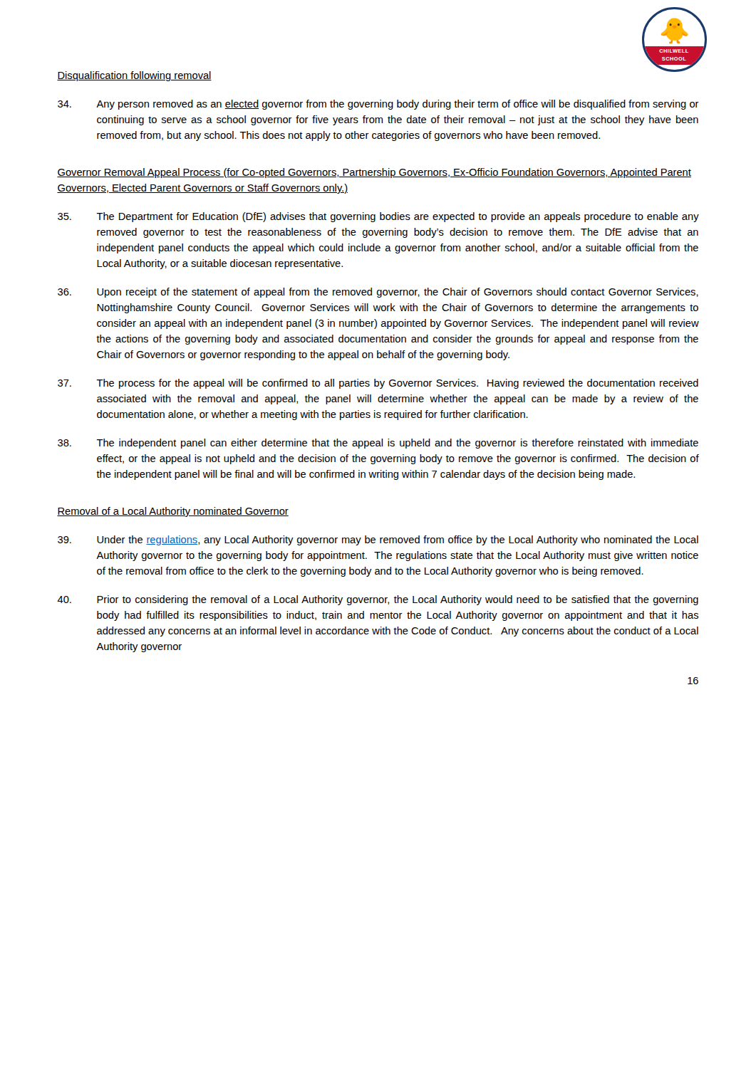🐥
CHILWELL
SCHOOL
Disqualification following removal
34.
Any person removed as an elected governor from the governing body during their term of office will be disqualified from serving or continuing to serve as a school governor for five years from the date of their removal – not just at the school they have been removed from, but any school. This does not apply to other categories of governors who have been removed.
Governor Removal Appeal Process (for Co-opted Governors, Partnership Governors, Ex-Officio Foundation Governors, Appointed Parent Governors, Elected Parent Governors or Staff Governors only.)
35.
The Department for Education (DfE) advises that governing bodies are expected to provide an appeals procedure to enable any removed governor to test the reasonableness of the governing body’s decision to remove them. The DfE advise that an independent panel conducts the appeal which could include a governor from another school, and/or a suitable official from the Local Authority, or a suitable diocesan representative.
36.
Upon receipt of the statement of appeal from the removed governor, the Chair of Governors should contact Governor Services, Nottinghamshire County Council. Governor Services will work with the Chair of Governors to determine the arrangements to consider an appeal with an independent panel (3 in number) appointed by Governor Services. The independent panel will review the actions of the governing body and associated documentation and consider the grounds for appeal and response from the Chair of Governors or governor responding to the appeal on behalf of the governing body.
37.
The process for the appeal will be confirmed to all parties by Governor Services. Having reviewed the documentation received associated with the removal and appeal, the panel will determine whether the appeal can be made by a review of the documentation alone, or whether a meeting with the parties is required for further clarification.
38.
The independent panel can either determine that the appeal is upheld and the governor is therefore reinstated with immediate effect, or the appeal is not upheld and the decision of the governing body to remove the governor is confirmed. The decision of the independent panel will be final and will be confirmed in writing within 7 calendar days of the decision being made.
Removal of a Local Authority nominated Governor
39.
Under the regulations, any Local Authority governor may be removed from office by the Local Authority who nominated the Local Authority governor to the governing body for appointment. The regulations state that the Local Authority must give written notice of the removal from office to the clerk to the governing body and to the Local Authority governor who is being removed.
40.
Prior to considering the removal of a Local Authority governor, the Local Authority would need to be satisfied that the governing body had fulfilled its responsibilities to induct, train and mentor the Local Authority governor on appointment and that it has addressed any concerns at an informal level in accordance with the Code of Conduct. Any concerns about the conduct of a Local Authority governor
16